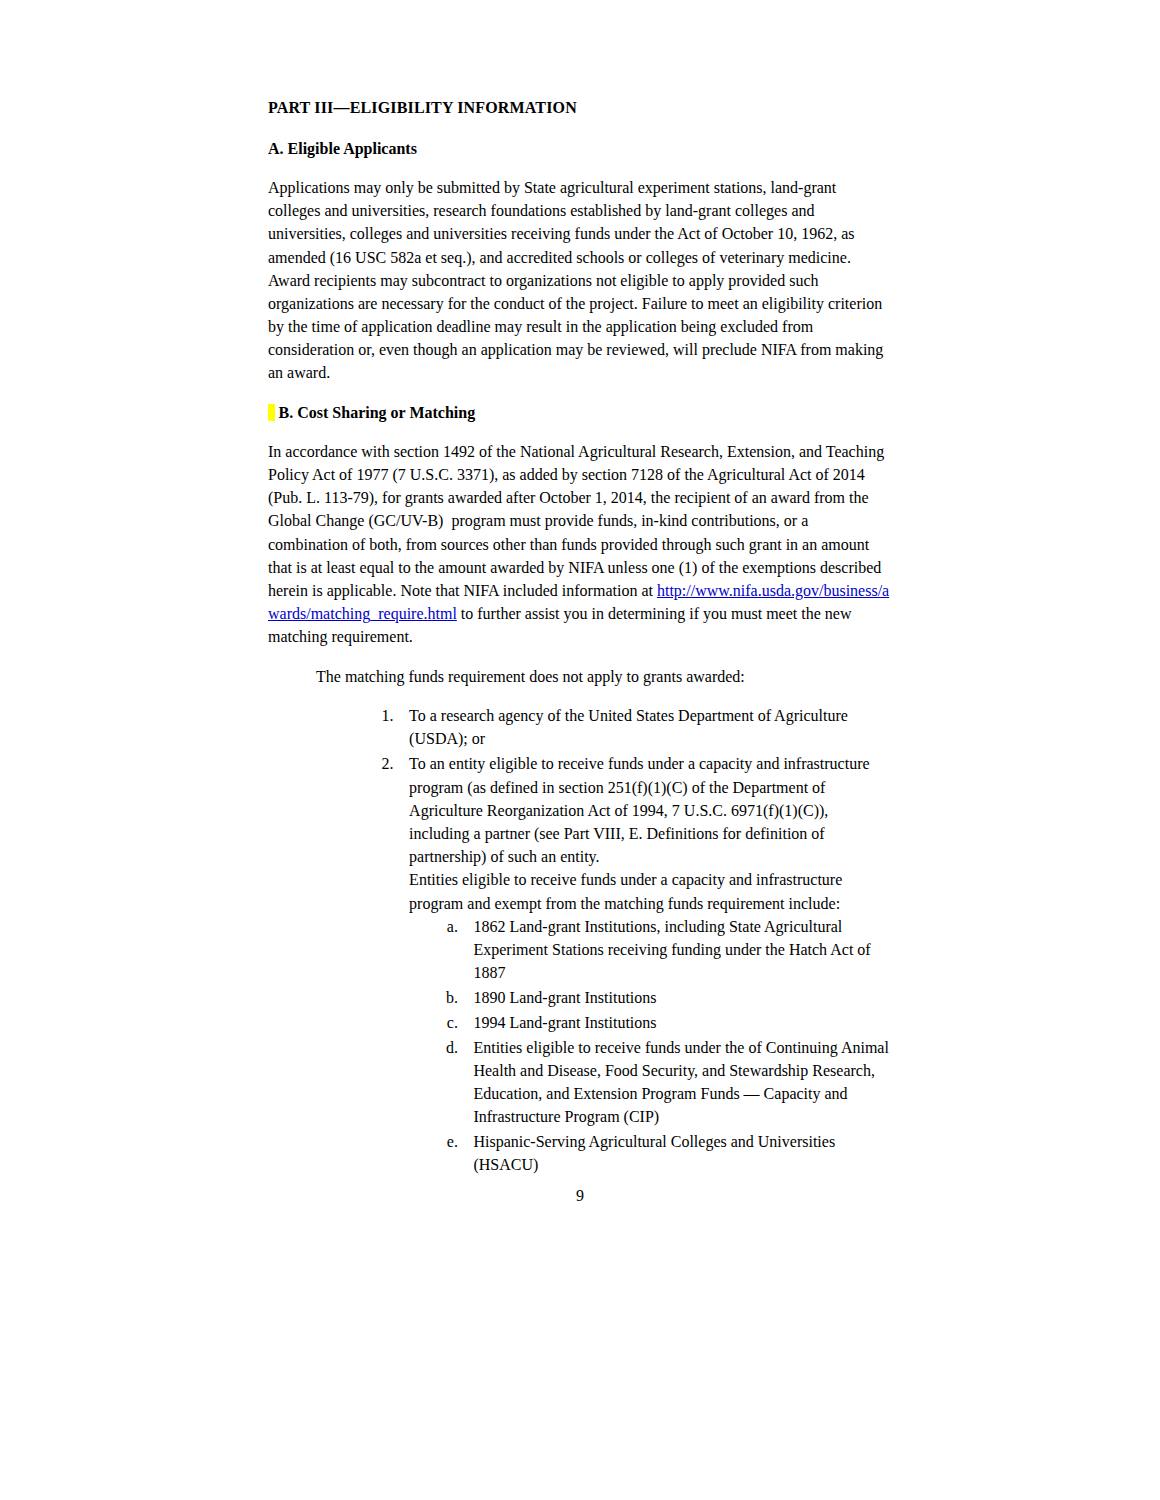PART III—ELIGIBILITY INFORMATION
A. Eligible Applicants
Applications may only be submitted by State agricultural experiment stations, land-grant colleges and universities, research foundations established by land-grant colleges and universities, colleges and universities receiving funds under the Act of October 10, 1962, as amended (16 USC 582a et seq.), and accredited schools or colleges of veterinary medicine. Award recipients may subcontract to organizations not eligible to apply provided such organizations are necessary for the conduct of the project. Failure to meet an eligibility criterion by the time of application deadline may result in the application being excluded from consideration or, even though an application may be reviewed, will preclude NIFA from making an award.
B. Cost Sharing or Matching
In accordance with section 1492 of the National Agricultural Research, Extension, and Teaching Policy Act of 1977 (7 U.S.C. 3371), as added by section 7128 of the Agricultural Act of 2014 (Pub. L. 113-79), for grants awarded after October 1, 2014, the recipient of an award from the Global Change (GC/UV-B) program must provide funds, in-kind contributions, or a combination of both, from sources other than funds provided through such grant in an amount that is at least equal to the amount awarded by NIFA unless one (1) of the exemptions described herein is applicable. Note that NIFA included information at http://www.nifa.usda.gov/business/awards/matching_require.html to further assist you in determining if you must meet the new matching requirement.
The matching funds requirement does not apply to grants awarded:
To a research agency of the United States Department of Agriculture (USDA); or
To an entity eligible to receive funds under a capacity and infrastructure program (as defined in section 251(f)(1)(C) of the Department of Agriculture Reorganization Act of 1994, 7 U.S.C. 6971(f)(1)(C)), including a partner (see Part VIII, E. Definitions for definition of partnership) of such an entity.
Entities eligible to receive funds under a capacity and infrastructure program and exempt from the matching funds requirement include:
1862 Land-grant Institutions, including State Agricultural Experiment Stations receiving funding under the Hatch Act of 1887
1890 Land-grant Institutions
1994 Land-grant Institutions
Entities eligible to receive funds under the of Continuing Animal Health and Disease, Food Security, and Stewardship Research, Education, and Extension Program Funds — Capacity and Infrastructure Program (CIP)
Hispanic-Serving Agricultural Colleges and Universities (HSACU)
9